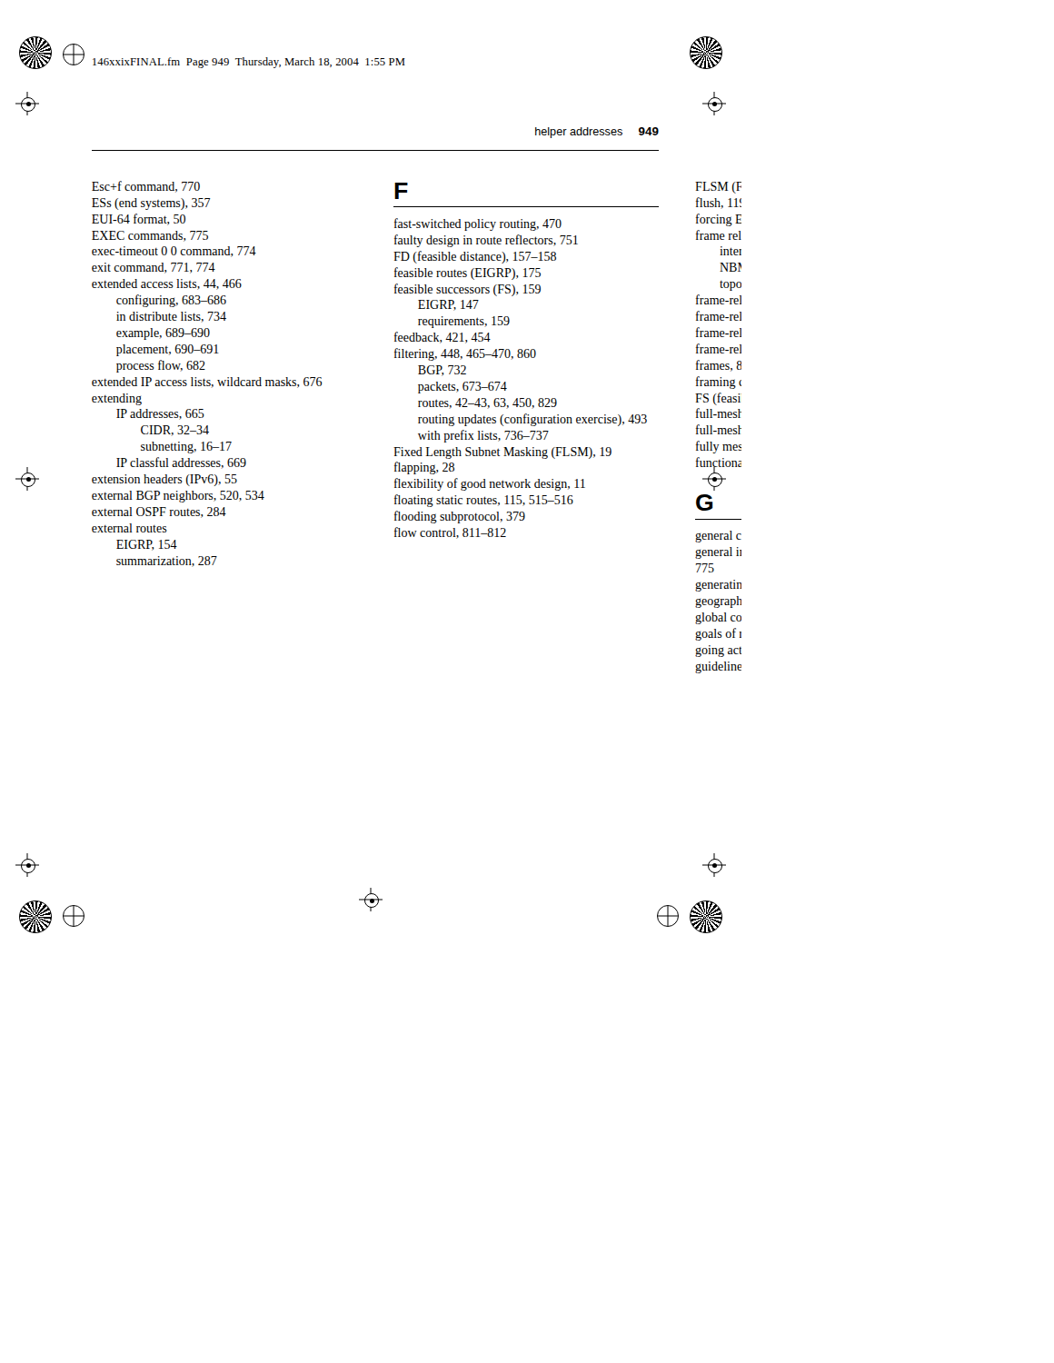146xxixFINAL.fm Page 949 Thursday, March 18, 2004 1:55 PM
helper addresses949
Esc+f command, 770
ESs (end systems), 357
EUI-64 format, 50
EXEC commands, 775
exec-timeout 0 0 command, 774
exit command, 771, 774
extended access lists, 44, 466
configuring, 683–686
in distribute lists, 734
example, 689–690
placement, 690–691
process flow, 682
extended IP access lists, wildcard masks, 676
extending
IP addresses, 665
CIDR, 32–34
subnetting, 16–17
IP classful addresses, 669
extension headers (IPv6), 55
external BGP neighbors, 520, 534
external OSPF routes, 284
external routes
EIGRP, 154
summarization, 287
F
fast-switched policy routing, 470
faulty design in route reflectors, 751
FD (feasible distance), 157–158
feasible routes (EIGRP), 175
feasible successors (FS), 159
EIGRP, 147
requirements, 159
feedback, 421, 454
filtering, 448, 465–470, 860
BGP, 732
packets, 673–674
routes, 42–43, 63, 450, 829
routing updates (configuration exercise), 493
with prefix lists, 736–737
Fixed Length Subnet Masking (FLSM), 19
flapping, 28
flexibility of good network design, 11
floating static routes, 115, 515–516
flooding subprotocol, 379
flow control, 811–812
FLSM (Fixed Length Subnet Masking), 19
flush, 119
forcing EIGRP autosummarization, 173
frame relay
interfaces, EIGRP configuration, 176–179
NBMA, 246–248
topologies, 244
frame-relay interface dlci command, 782
frame-relay inverse-arp command, 782
frame-relay lmi-type command, 782
frame-relay map command, 782
frames, 813
framing command, 782
FS (feasible successor), 159
full-mesh neighbor environment (BGP), 538–540
full-mesh topology, 244
fully meshed core layer, 6
functional structure design, 4
G
general configuration commands, 773–774
general interface configuration commands, 774–775
generating default routes (OSPF), 291
geographic structured design, 5
global configuration commands, 17
goals of redistribution, 439
going active on a route, 181
guidelines of static routing configuration, 443
H
H (Handle), 150
headers, 809, 813
hello interval (EIGRP), 148, 836
Hello packets, 148, 836
Hello PDUs, 373
Hello protocol, 228
helper addresses, 695–696
configuring, 697–698
example, 698–700
server placement, 696